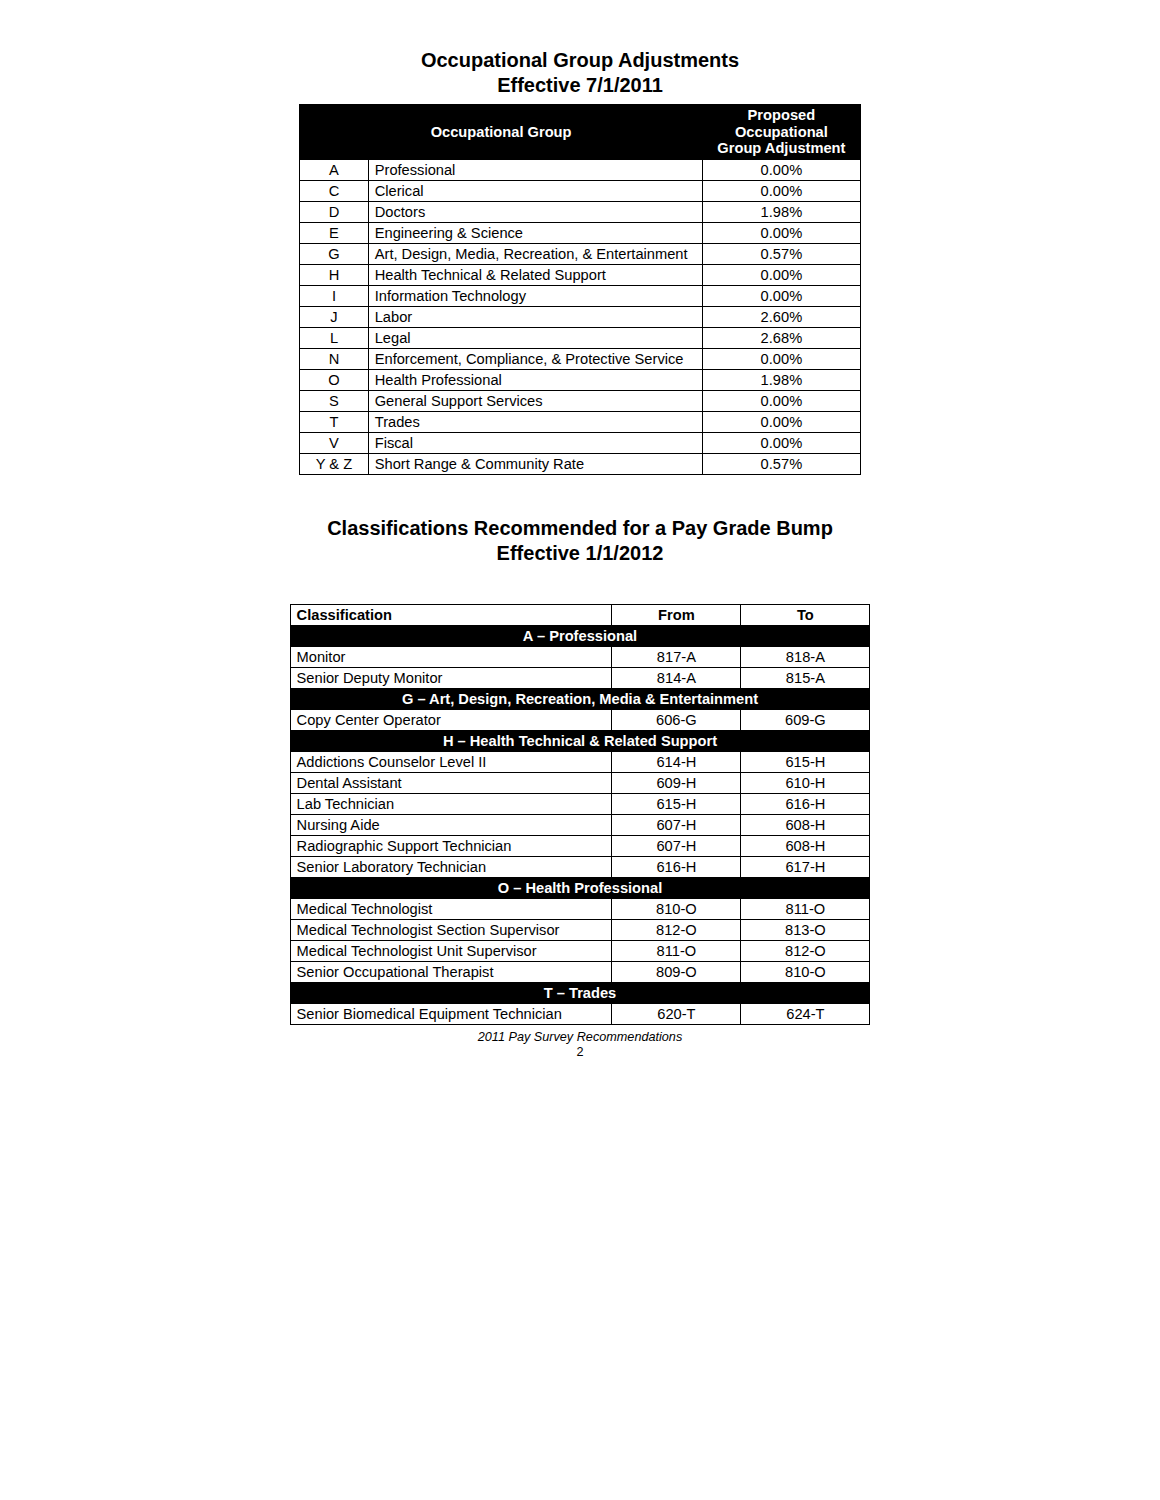Occupational Group Adjustments
Effective 7/1/2011
| Occupational Group | Proposed Occupational Group Adjustment |
| --- | --- |
| A | Professional | 0.00% |
| C | Clerical | 0.00% |
| D | Doctors | 1.98% |
| E | Engineering & Science | 0.00% |
| G | Art, Design, Media, Recreation, & Entertainment | 0.57% |
| H | Health Technical & Related Support | 0.00% |
| I | Information Technology | 0.00% |
| J | Labor | 2.60% |
| L | Legal | 2.68% |
| N | Enforcement, Compliance, & Protective Service | 0.00% |
| O | Health Professional | 1.98% |
| S | General Support Services | 0.00% |
| T | Trades | 0.00% |
| V | Fiscal | 0.00% |
| Y & Z | Short Range & Community Rate | 0.57% |
Classifications Recommended for a Pay Grade Bump
Effective 1/1/2012
| Classification | From | To |
| --- | --- | --- |
| A – Professional |
| Monitor | 817-A | 818-A |
| Senior Deputy Monitor | 814-A | 815-A |
| G – Art, Design, Recreation, Media & Entertainment |
| Copy Center Operator | 606-G | 609-G |
| H – Health Technical & Related Support |
| Addictions Counselor Level II | 614-H | 615-H |
| Dental Assistant | 609-H | 610-H |
| Lab Technician | 615-H | 616-H |
| Nursing Aide | 607-H | 608-H |
| Radiographic Support Technician | 607-H | 608-H |
| Senior Laboratory Technician | 616-H | 617-H |
| O – Health Professional |
| Medical Technologist | 810-O | 811-O |
| Medical Technologist Section Supervisor | 812-O | 813-O |
| Medical Technologist Unit Supervisor | 811-O | 812-O |
| Senior Occupational Therapist | 809-O | 810-O |
| T – Trades |
| Senior Biomedical Equipment Technician | 620-T | 624-T |
2011 Pay Survey Recommendations
2